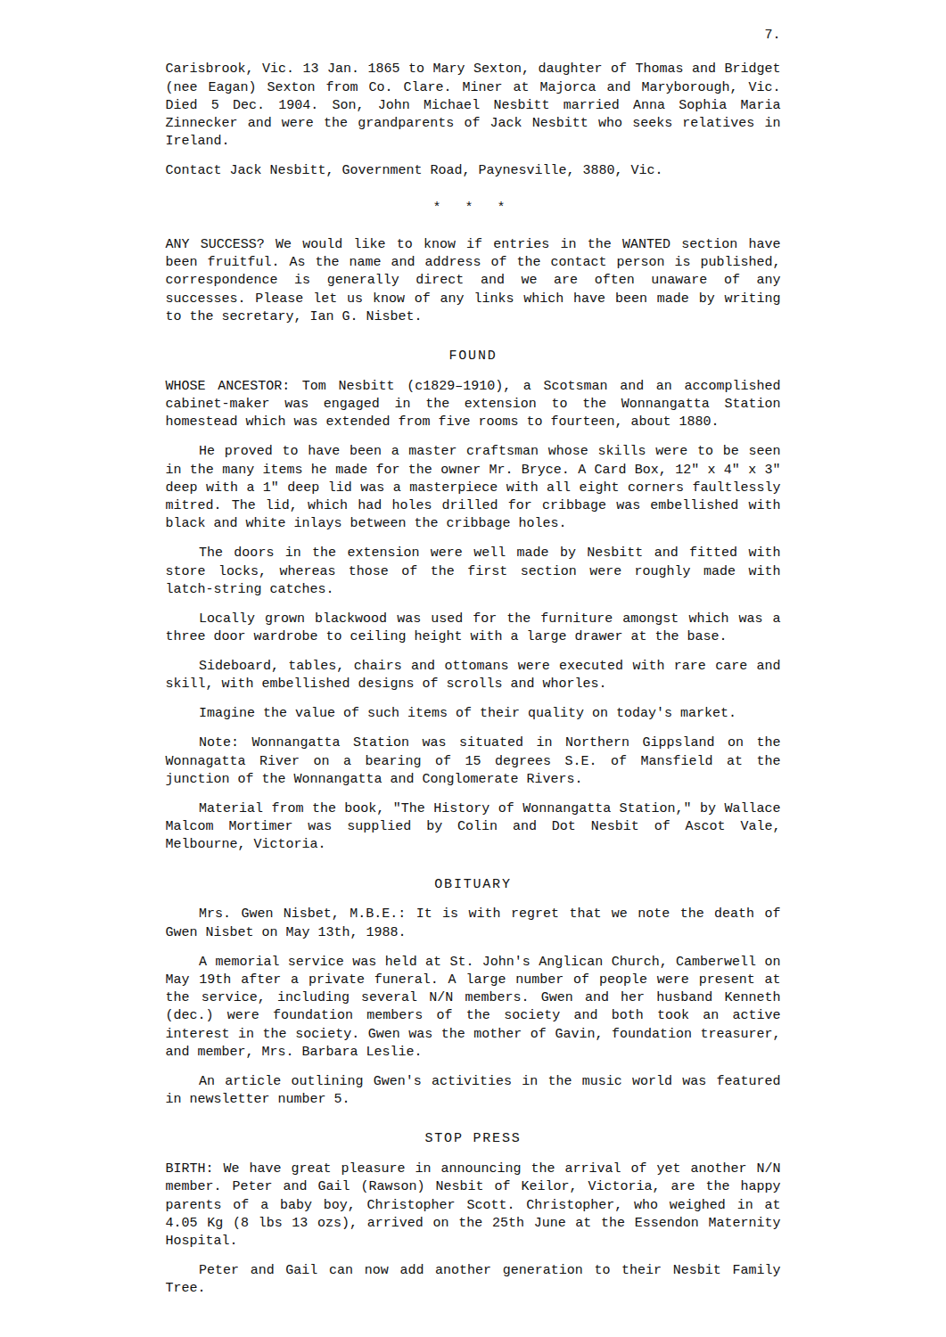7.
Carisbrook, Vic. 13 Jan. 1865 to Mary Sexton, daughter of Thomas and Bridget (nee Eagan) Sexton from Co. Clare. Miner at Majorca and Maryborough, Vic. Died 5 Dec. 1904. Son, John Michael Nesbitt married Anna Sophia Maria Zinnecker and were the grandparents of Jack Nesbitt who seeks relatives in Ireland.
Contact Jack Nesbitt, Government Road, Paynesville, 3880, Vic.
* * *
ANY SUCCESS? We would like to know if entries in the WANTED section have been fruitful. As the name and address of the contact person is published, correspondence is generally direct and we are often unaware of any successes. Please let us know of any links which have been made by writing to the secretary, Ian G. Nisbet.
FOUND
WHOSE ANCESTOR: Tom Nesbitt (c1829–1910), a Scotsman and an accomplished cabinet-maker was engaged in the extension to the Wonnangatta Station homestead which was extended from five rooms to fourteen, about 1880.
He proved to have been a master craftsman whose skills were to be seen in the many items he made for the owner Mr. Bryce. A Card Box, 12" x 4" x 3" deep with a 1" deep lid was a masterpiece with all eight corners faultlessly mitred. The lid, which had holes drilled for cribbage was embellished with black and white inlays between the cribbage holes.
The doors in the extension were well made by Nesbitt and fitted with store locks, whereas those of the first section were roughly made with latch-string catches.
Locally grown blackwood was used for the furniture amongst which was a three door wardrobe to ceiling height with a large drawer at the base.
Sideboard, tables, chairs and ottomans were executed with rare care and skill, with embellished designs of scrolls and whorles.
Imagine the value of such items of their quality on today's market.
Note: Wonnangatta Station was situated in Northern Gippsland on the Wonnagatta River on a bearing of 15 degrees S.E. of Mansfield at the junction of the Wonnangatta and Conglomerate Rivers.
Material from the book, "The History of Wonnangatta Station," by Wallace Malcom Mortimer was supplied by Colin and Dot Nesbit of Ascot Vale, Melbourne, Victoria.
OBITUARY
Mrs. Gwen Nisbet, M.B.E.: It is with regret that we note the death of Gwen Nisbet on May 13th, 1988.
A memorial service was held at St. John's Anglican Church, Camberwell on May 19th after a private funeral. A large number of people were present at the service, including several N/N members. Gwen and her husband Kenneth (dec.) were foundation members of the society and both took an active interest in the society. Gwen was the mother of Gavin, foundation treasurer, and member, Mrs. Barbara Leslie.
An article outlining Gwen's activities in the music world was featured in newsletter number 5.
STOP PRESS
BIRTH: We have great pleasure in announcing the arrival of yet another N/N member. Peter and Gail (Rawson) Nesbit of Keilor, Victoria, are the happy parents of a baby boy, Christopher Scott. Christopher, who weighed in at 4.05 Kg (8 lbs 13 ozs), arrived on the 25th June at the Essendon Maternity Hospital.
Peter and Gail can now add another generation to their Nesbit Family Tree.